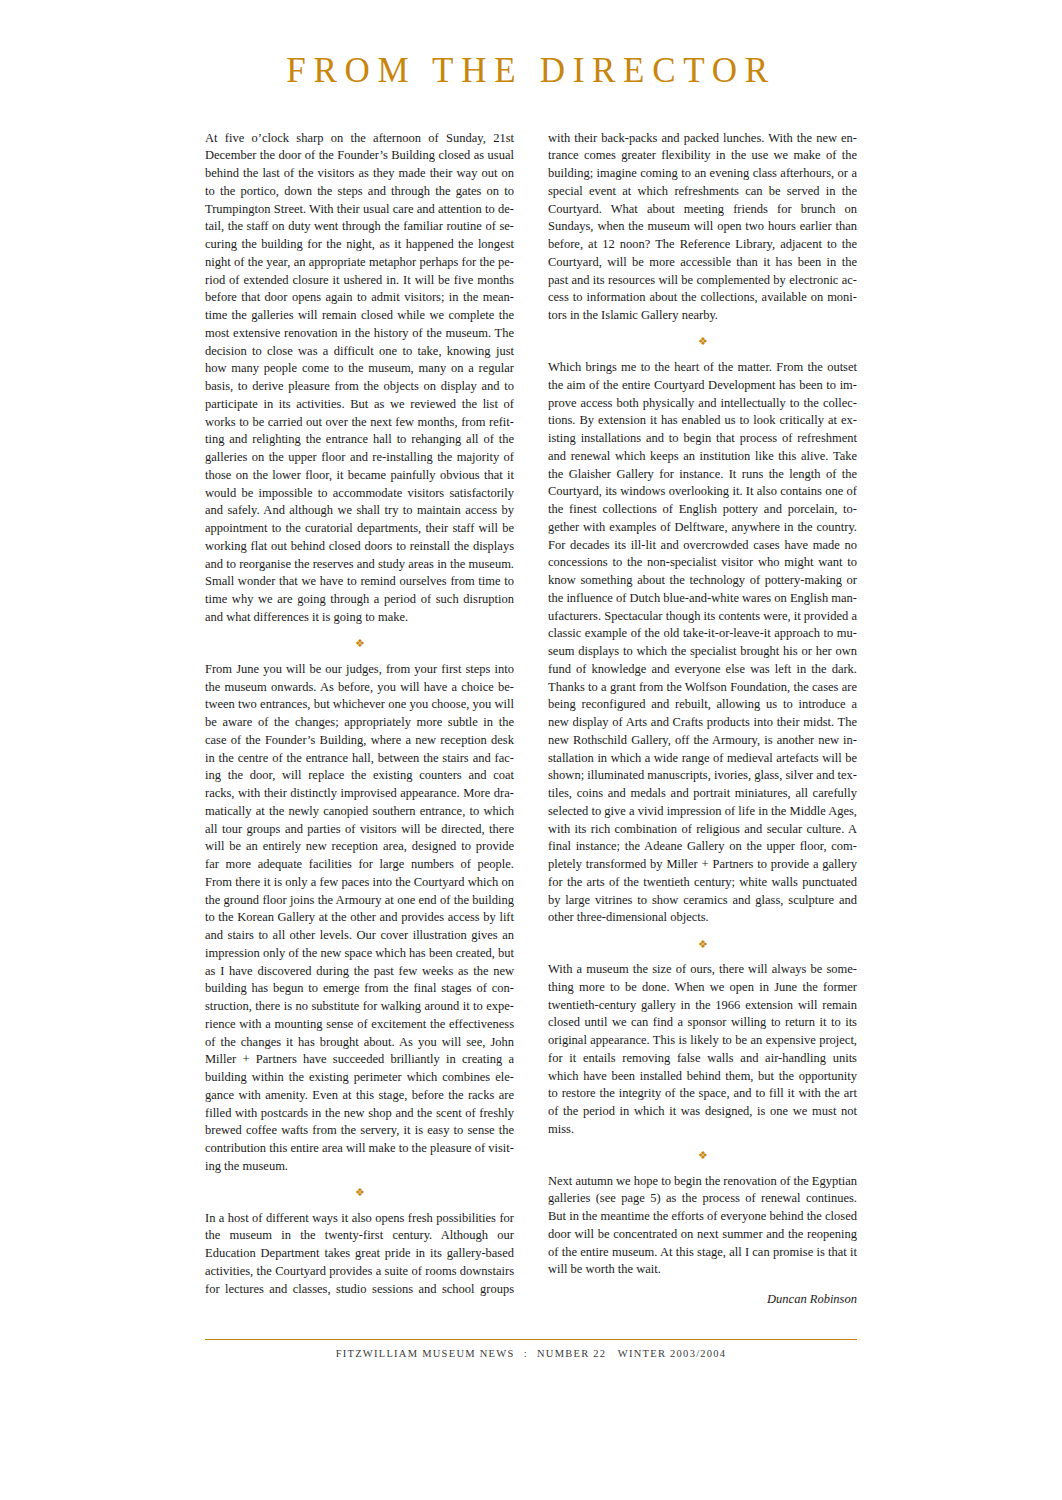From the Director
At five o’clock sharp on the afternoon of Sunday, 21st December the door of the Founder’s Building closed as usual behind the last of the visitors as they made their way out on to the portico, down the steps and through the gates on to Trumpington Street. With their usual care and attention to detail, the staff on duty went through the familiar routine of securing the building for the night, as it happened the longest night of the year, an appropriate metaphor perhaps for the period of extended closure it ushered in. It will be five months before that door opens again to admit visitors; in the meantime the galleries will remain closed while we complete the most extensive renovation in the history of the museum. The decision to close was a difficult one to take, knowing just how many people come to the museum, many on a regular basis, to derive pleasure from the objects on display and to participate in its activities. But as we reviewed the list of works to be carried out over the next few months, from refitting and relighting the entrance hall to rehanging all of the galleries on the upper floor and re-installing the majority of those on the lower floor, it became painfully obvious that it would be impossible to accommodate visitors satisfactorily and safely. And although we shall try to maintain access by appointment to the curatorial departments, their staff will be working flat out behind closed doors to reinstall the displays and to reorganise the reserves and study areas in the museum. Small wonder that we have to remind ourselves from time to time why we are going through a period of such disruption and what differences it is going to make.
❖
From June you will be our judges, from your first steps into the museum onwards. As before, you will have a choice between two entrances, but whichever one you choose, you will be aware of the changes; appropriately more subtle in the case of the Founder’s Building, where a new reception desk in the centre of the entrance hall, between the stairs and facing the door, will replace the existing counters and coat racks, with their distinctly improvised appearance. More dramatically at the newly canopied southern entrance, to which all tour groups and parties of visitors will be directed, there will be an entirely new reception area, designed to provide far more adequate facilities for large numbers of people. From there it is only a few paces into the Courtyard which on the ground floor joins the Armoury at one end of the building to the Korean Gallery at the other and provides access by lift and stairs to all other levels. Our cover illustration gives an impression only of the new space which has been created, but as I have discovered during the past few weeks as the new building has begun to emerge from the final stages of construction, there is no substitute for walking around it to experience with a mounting sense of excitement the effectiveness of the changes it has brought about. As you will see, John Miller + Partners have succeeded brilliantly in creating a building within the existing perimeter which combines elegance with amenity. Even at this stage, before the racks are filled with postcards in the new shop and the scent of freshly brewed coffee wafts from the servery, it is easy to sense the contribution this entire area will make to the pleasure of visiting the museum.
❖
In a host of different ways it also opens fresh possibilities for the museum in the twenty-first century. Although our Education Department takes great pride in its gallery-based activities, the Courtyard provides a suite of rooms downstairs for lectures and classes, studio sessions and school groups with their back-packs and packed lunches. With the new entrance comes greater flexibility in the use we make of the building; imagine coming to an evening class afterhours, or a special event at which refreshments can be served in the Courtyard. What about meeting friends for brunch on Sundays, when the museum will open two hours earlier than before, at 12 noon? The Reference Library, adjacent to the Courtyard, will be more accessible than it has been in the past and its resources will be complemented by electronic access to information about the collections, available on monitors in the Islamic Gallery nearby.
❖
Which brings me to the heart of the matter. From the outset the aim of the entire Courtyard Development has been to improve access both physically and intellectually to the collections. By extension it has enabled us to look critically at existing installations and to begin that process of refreshment and renewal which keeps an institution like this alive. Take the Glaisher Gallery for instance. It runs the length of the Courtyard, its windows overlooking it. It also contains one of the finest collections of English pottery and porcelain, together with examples of Delftware, anywhere in the country. For decades its ill-lit and overcrowded cases have made no concessions to the non-specialist visitor who might want to know something about the technology of pottery-making or the influence of Dutch blue-and-white wares on English manufacturers. Spectacular though its contents were, it provided a classic example of the old take-it-or-leave-it approach to museum displays to which the specialist brought his or her own fund of knowledge and everyone else was left in the dark. Thanks to a grant from the Wolfson Foundation, the cases are being reconfigured and rebuilt, allowing us to introduce a new display of Arts and Crafts products into their midst. The new Rothschild Gallery, off the Armoury, is another new installation in which a wide range of medieval artefacts will be shown; illuminated manuscripts, ivories, glass, silver and textiles, coins and medals and portrait miniatures, all carefully selected to give a vivid impression of life in the Middle Ages, with its rich combination of religious and secular culture. A final instance; the Adeane Gallery on the upper floor, completely transformed by Miller + Partners to provide a gallery for the arts of the twentieth century; white walls punctuated by large vitrines to show ceramics and glass, sculpture and other three-dimensional objects.
❖
With a museum the size of ours, there will always be something more to be done. When we open in June the former twentieth-century gallery in the 1966 extension will remain closed until we can find a sponsor willing to return it to its original appearance. This is likely to be an expensive project, for it entails removing false walls and air-handling units which have been installed behind them, but the opportunity to restore the integrity of the space, and to fill it with the art of the period in which it was designed, is one we must not miss.
❖
Next autumn we hope to begin the renovation of the Egyptian galleries (see page 5) as the process of renewal continues. But in the meantime the efforts of everyone behind the closed door will be concentrated on next summer and the reopening of the entire museum. At this stage, all I can promise is that it will be worth the wait.
Duncan Robinson
Fitzwilliam Museum News : Number 22 Winter 2003/2004